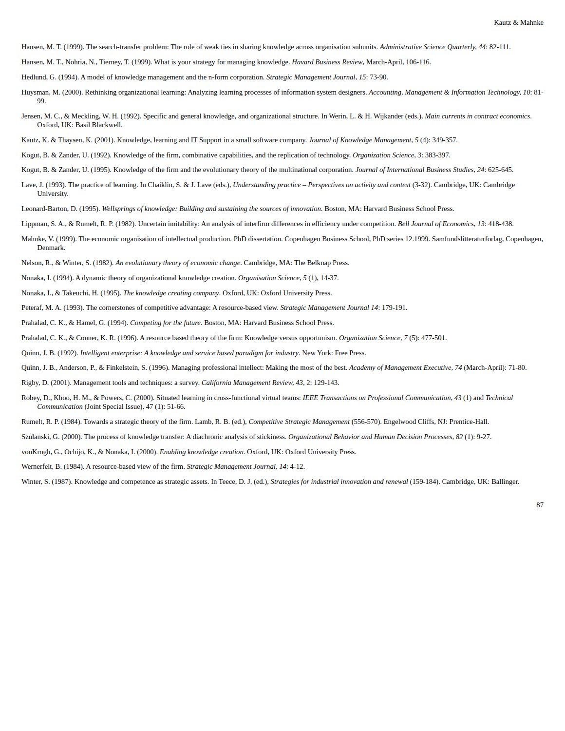Kautz & Mahnke
Hansen, M. T. (1999). The search-transfer problem: The role of weak ties in sharing knowledge across organisation subunits. Administrative Science Quarterly, 44: 82-111.
Hansen, M. T., Nohria, N., Tierney, T. (1999). What is your strategy for managing knowledge. Havard Business Review, March-April, 106-116.
Hedlund, G. (1994). A model of knowledge management and the n-form corporation. Strategic Management Journal, 15: 73-90.
Huysman, M. (2000). Rethinking organizational learning: Analyzing learning processes of information system designers. Accounting, Management & Information Technology, 10: 81-99.
Jensen, M. C., & Meckling, W. H. (1992). Specific and general knowledge, and organizational structure. In Werin, L. & H. Wijkander (eds.), Main currents in contract economics. Oxford, UK: Basil Blackwell.
Kautz, K. & Thaysen, K. (2001). Knowledge, learning and IT Support in a small software company. Journal of Knowledge Management, 5 (4): 349-357.
Kogut, B. & Zander, U. (1992). Knowledge of the firm, combinative capabilities, and the replication of technology. Organization Science, 3: 383-397.
Kogut, B. & Zander, U. (1995). Knowledge of the firm and the evolutionary theory of the multinational corporation. Journal of International Business Studies, 24: 625-645.
Lave, J. (1993). The practice of learning. In Chaiklin, S. & J. Lave (eds.), Understanding practice – Perspectives on activity and context (3-32). Cambridge, UK: Cambridge University.
Leonard-Barton, D. (1995). Wellsprings of knowledge: Building and sustaining the sources of innovation. Boston, MA: Harvard Business School Press.
Lippman, S. A., & Rumelt, R. P. (1982). Uncertain imitability: An analysis of interfirm differences in efficiency under competition. Bell Journal of Economics, 13: 418-438.
Mahnke, V. (1999). The economic organisation of intellectual production. PhD dissertation. Copenhagen Business School, PhD series 12.1999. Samfundslitteraturforlag, Copenhagen, Denmark.
Nelson, R., & Winter, S. (1982). An evolutionary theory of economic change. Cambridge, MA: The Belknap Press.
Nonaka, I. (1994). A dynamic theory of organizational knowledge creation. Organisation Science, 5 (1), 14-37.
Nonaka, I., & Takeuchi, H. (1995). The knowledge creating company. Oxford, UK: Oxford University Press.
Peteraf, M. A. (1993). The cornerstones of competitive advantage: A resource-based view. Strategic Management Journal 14: 179-191.
Prahalad, C. K., & Hamel, G. (1994). Competing for the future. Boston, MA: Harvard Business School Press.
Prahalad, C. K., & Conner, K. R. (1996). A resource based theory of the firm: Knowledge versus opportunism. Organization Science, 7 (5): 477-501.
Quinn, J. B. (1992). Intelligent enterprise: A knowledge and service based paradigm for industry. New York: Free Press.
Quinn, J. B., Anderson, P., & Finkelstein, S. (1996). Managing professional intellect: Making the most of the best. Academy of Management Executive, 74 (March-April): 71-80.
Rigby, D. (2001). Management tools and techniques: a survey. California Management Review, 43, 2: 129-143.
Robey, D., Khoo, H. M., & Powers, C. (2000). Situated learning in cross-functional virtual teams: IEEE Transactions on Professional Communication, 43 (1) and Technical Communication (Joint Special Issue), 47 (1): 51-66.
Rumelt, R. P. (1984). Towards a strategic theory of the firm. Lamb, R. B. (ed.), Competitive Strategic Management (556-570). Engelwood Cliffs, NJ: Prentice-Hall.
Szulanski, G. (2000). The process of knowledge transfer: A diachronic analysis of stickiness. Organizational Behavior and Human Decision Processes, 82 (1): 9-27.
vonKrogh, G., Ochijo, K., & Nonaka, I. (2000). Enabling knowledge creation. Oxford, UK: Oxford University Press.
Wernerfelt, B. (1984). A resource-based view of the firm. Strategic Management Journal, 14: 4-12.
Winter, S. (1987). Knowledge and competence as strategic assets. In Teece, D. J. (ed.), Strategies for industrial innovation and renewal (159-184). Cambridge, UK: Ballinger.
87